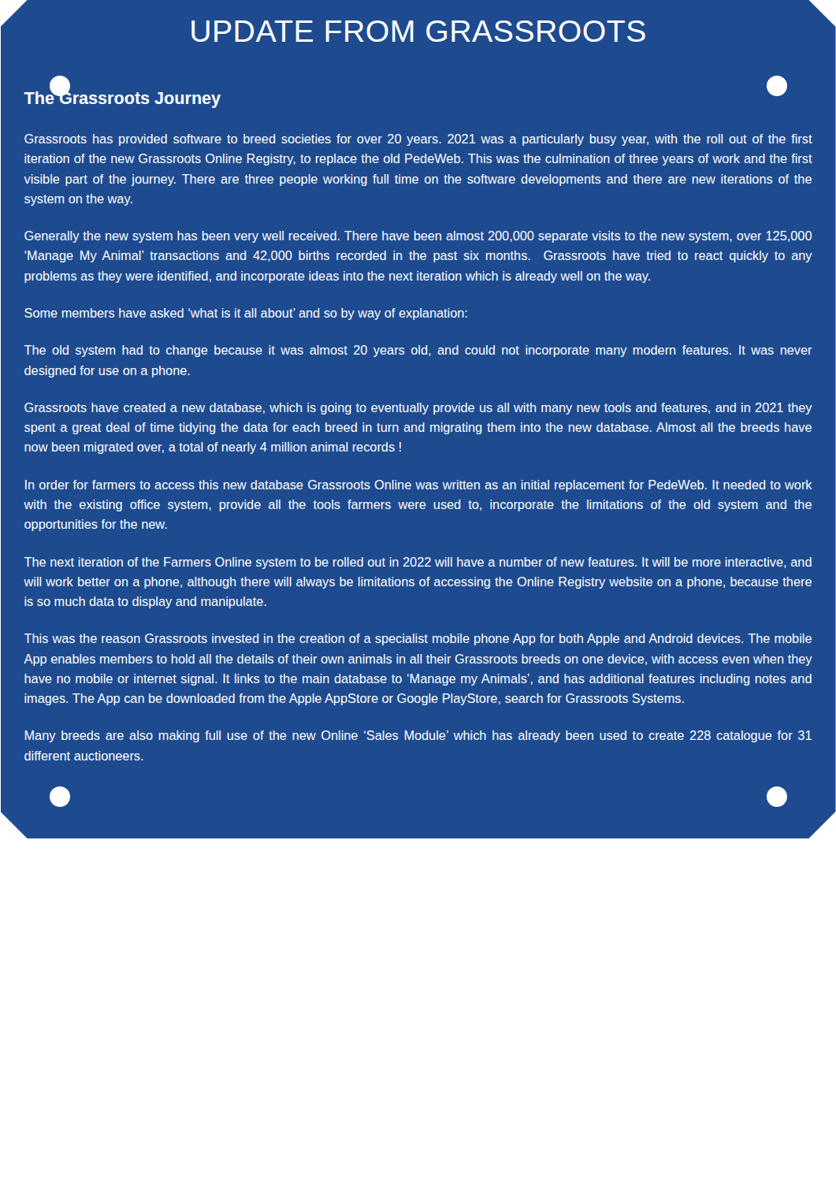UPDATE FROM GRASSROOTS
The Grassroots Journey
Grassroots has provided software to breed societies for over 20 years. 2021 was a particularly busy year, with the roll out of the first iteration of the new Grassroots Online Registry, to replace the old PedeWeb. This was the culmination of three years of work and the first visible part of the journey. There are three people working full time on the software developments and there are new iterations of the system on the way.
Generally the new system has been very well received. There have been almost 200,000 separate visits to the new system, over 125,000 ‘Manage My Animal’ transactions and 42,000 births recorded in the past six months. Grassroots have tried to react quickly to any problems as they were identified, and incorporate ideas into the next iteration which is already well on the way.
Some members have asked ‘what is it all about’ and so by way of explanation:
The old system had to change because it was almost 20 years old, and could not incorporate many modern features. It was never designed for use on a phone.
Grassroots have created a new database, which is going to eventually provide us all with many new tools and features, and in 2021 they spent a great deal of time tidying the data for each breed in turn and migrating them into the new database. Almost all the breeds have now been migrated over, a total of nearly 4 million animal records !
In order for farmers to access this new database Grassroots Online was written as an initial replacement for PedeWeb. It needed to work with the existing office system, provide all the tools farmers were used to, incorporate the limitations of the old system and the opportunities for the new.
The next iteration of the Farmers Online system to be rolled out in 2022 will have a number of new features. It will be more interactive, and will work better on a phone, although there will always be limitations of accessing the Online Registry website on a phone, because there is so much data to display and manipulate.
This was the reason Grassroots invested in the creation of a specialist mobile phone App for both Apple and Android devices. The mobile App enables members to hold all the details of their own animals in all their Grassroots breeds on one device, with access even when they have no mobile or internet signal. It links to the main database to ‘Manage my Animals’, and has additional features including notes and images. The App can be downloaded from the Apple AppStore or Google PlayStore, search for Grassroots Systems.
Many breeds are also making full use of the new Online ‘Sales Module’ which has already been used to create 228 catalogue for 31 different auctioneers.